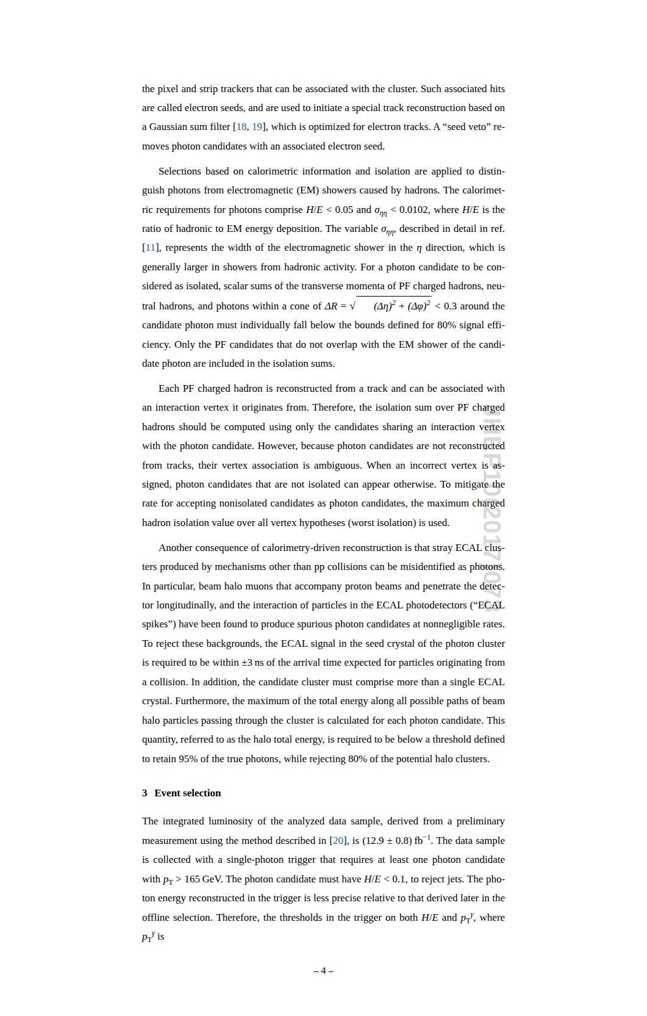JHEP10(2017)073
the pixel and strip trackers that can be associated with the cluster. Such associated hits are called electron seeds, and are used to initiate a special track reconstruction based on a Gaussian sum filter [18, 19], which is optimized for electron tracks. A “seed veto” removes photon candidates with an associated electron seed.
Selections based on calorimetric information and isolation are applied to distinguish photons from electromagnetic (EM) showers caused by hadrons. The calorimetric requirements for photons comprise H/E < 0.05 and σηη < 0.0102, where H/E is the ratio of hadronic to EM energy deposition. The variable σηη, described in detail in ref. [11], represents the width of the electromagnetic shower in the η direction, which is generally larger in showers from hadronic activity. For a photon candidate to be considered as isolated, scalar sums of the transverse momenta of PF charged hadrons, neutral hadrons, and photons within a cone of ΔR = √(Δη)2 + (Δφ)2 < 0.3 around the candidate photon must individually fall below the bounds defined for 80% signal efficiency. Only the PF candidates that do not overlap with the EM shower of the candidate photon are included in the isolation sums.
Each PF charged hadron is reconstructed from a track and can be associated with an interaction vertex it originates from. Therefore, the isolation sum over PF charged hadrons should be computed using only the candidates sharing an interaction vertex with the photon candidate. However, because photon candidates are not reconstructed from tracks, their vertex association is ambiguous. When an incorrect vertex is assigned, photon candidates that are not isolated can appear otherwise. To mitigate the rate for accepting nonisolated candidates as photon candidates, the maximum charged hadron isolation value over all vertex hypotheses (worst isolation) is used.
Another consequence of calorimetry-driven reconstruction is that stray ECAL clusters produced by mechanisms other than pp collisions can be misidentified as photons. In particular, beam halo muons that accompany proton beams and penetrate the detector longitudinally, and the interaction of particles in the ECAL photodetectors (“ECAL spikes”) have been found to produce spurious photon candidates at nonnegligible rates. To reject these backgrounds, the ECAL signal in the seed crystal of the photon cluster is required to be within ±3 ns of the arrival time expected for particles originating from a collision. In addition, the candidate cluster must comprise more than a single ECAL crystal. Furthermore, the maximum of the total energy along all possible paths of beam halo particles passing through the cluster is calculated for each photon candidate. This quantity, referred to as the halo total energy, is required to be below a threshold defined to retain 95% of the true photons, while rejecting 80% of the potential halo clusters.
3 Event selection
The integrated luminosity of the analyzed data sample, derived from a preliminary measurement using the method described in [20], is (12.9 ± 0.8) fb−1. The data sample is collected with a single-photon trigger that requires at least one photon candidate with pT > 165 GeV. The photon candidate must have H/E < 0.1, to reject jets. The photon energy reconstructed in the trigger is less precise relative to that derived later in the offline selection. Therefore, the thresholds in the trigger on both H/E and pTγ, where pTγ is
– 4 –